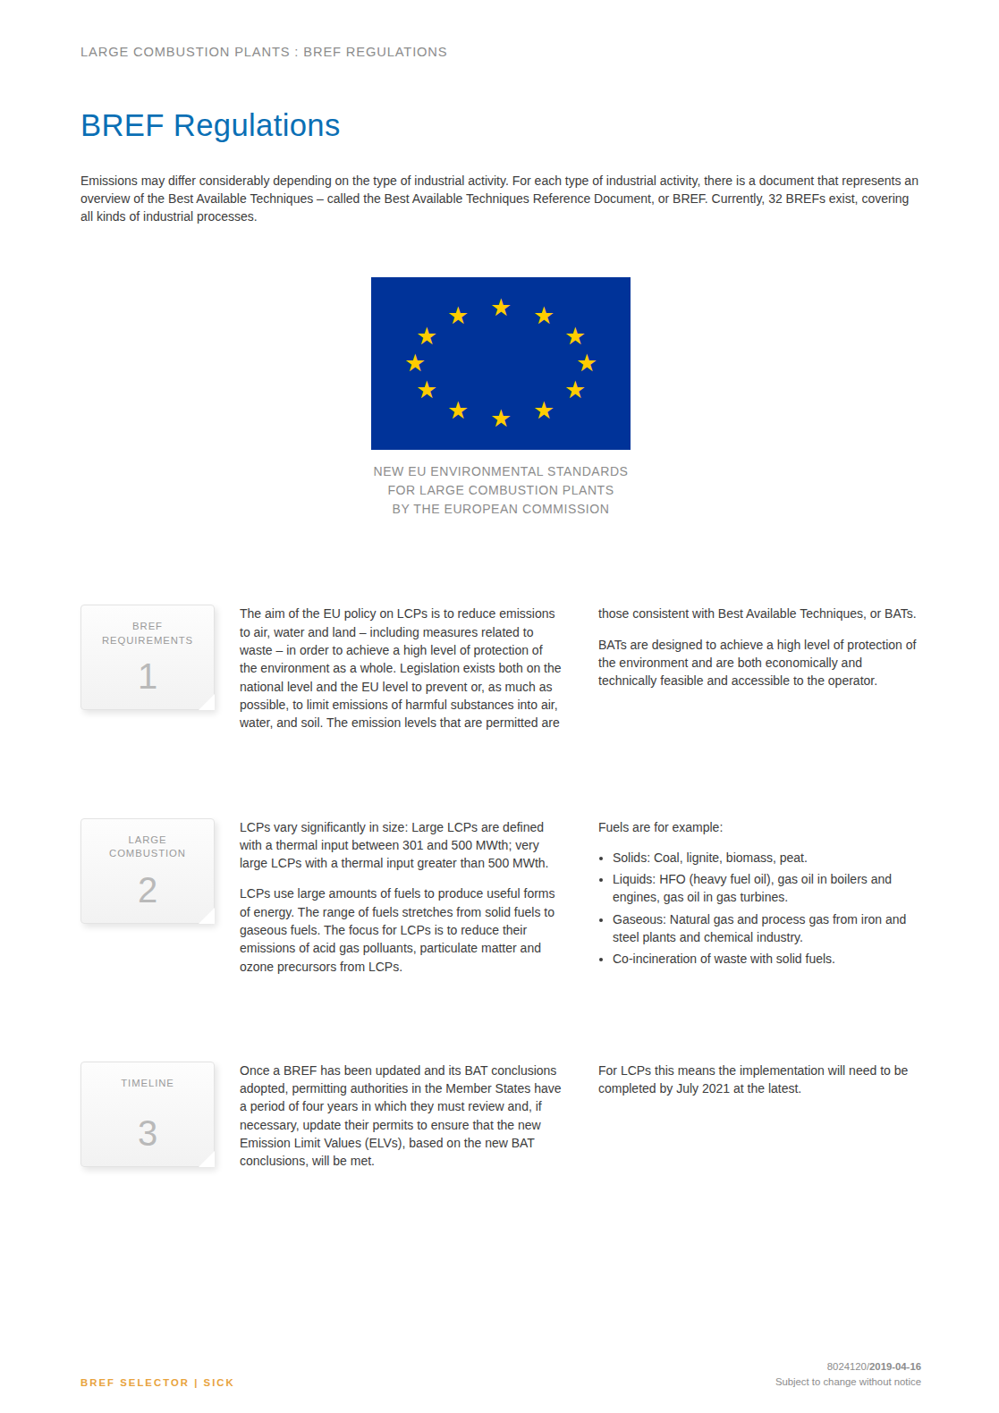Large Combustion Plants : BREF Regulations
BREF Regulations
Emissions may differ considerably depending on the type of industrial activity. For each type of industrial activity, there is a document that represents an overview of the Best Available Techniques – called the Best Available Techniques Reference Document, or BREF. Currently, 32 BREFs exist, covering all kinds of industrial processes.
★ ★ ★ ★ ★ ★ ★ ★ ★ ★ ★ ★
New EU environmental standards
for large combustion plants
by the European Commission
BREF
Requirements
1
The aim of the EU policy on LCPs is to reduce emissions to air, water and land – including measures related to waste – in order to achieve a high level of protection of the environment as a whole. Legislation exists both on the national level and the EU level to prevent or, as much as possible, to limit emissions of harmful substances into air, water, and soil. The emission levels that are permitted are
those consistent with Best Available Techniques, or BATs.
BATs are designed to achieve a high level of protection of the environment and are both economically and technically feasible and accessible to the operator.
Large
Combustion
2
LCPs vary significantly in size: Large LCPs are defined with a thermal input between 301 and 500 MWth; very large LCPs with a thermal input greater than 500 MWth.
LCPs use large amounts of fuels to produce useful forms of energy. The range of fuels stretches from solid fuels to gaseous fuels. The focus for LCPs is to reduce their emissions of acid gas polluants, particulate matter and ozone precursors from LCPs.
Fuels are for example:
Solids: Coal, lignite, biomass, peat.
Liquids: HFO (heavy fuel oil), gas oil in boilers and engines, gas oil in gas turbines.
Gaseous: Natural gas and process gas from iron and steel plants and chemical industry.
Co-incineration of waste with solid fuels.
Timeline
3
Once a BREF has been updated and its BAT conclusions adopted, permitting authorities in the Member States have a period of four years in which they must review and, if necessary, update their permits to ensure that the new Emission Limit Values (ELVs), based on the new BAT conclusions, will be met.
For LCPs this means the implementation will need to be completed by July 2021 at the latest.
BREF Selector | SICK
8024120/2019-04-16
Subject to change without notice